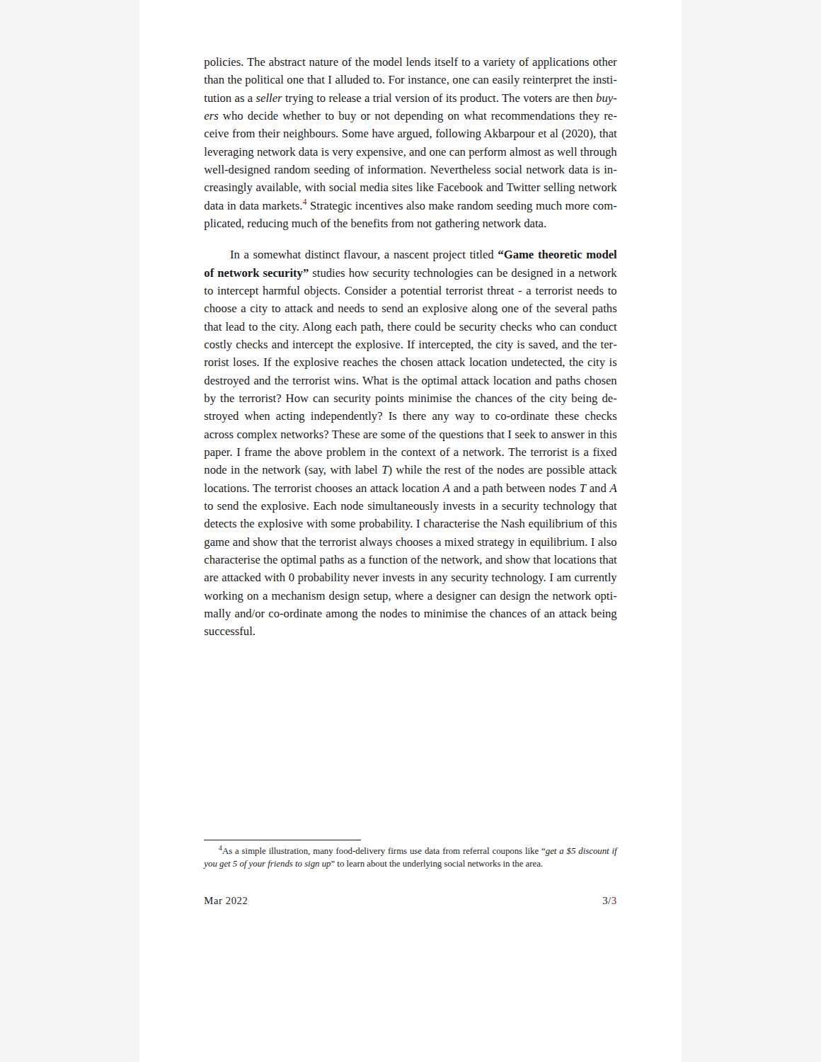policies. The abstract nature of the model lends itself to a variety of applications other than the political one that I alluded to. For instance, one can easily reinterpret the institution as a seller trying to release a trial version of its product. The voters are then buyers who decide whether to buy or not depending on what recommendations they receive from their neighbours. Some have argued, following Akbarpour et al (2020), that leveraging network data is very expensive, and one can perform almost as well through well-designed random seeding of information. Nevertheless social network data is increasingly available, with social media sites like Facebook and Twitter selling network data in data markets.4 Strategic incentives also make random seeding much more complicated, reducing much of the benefits from not gathering network data.
In a somewhat distinct flavour, a nascent project titled “Game theoretic model of network security” studies how security technologies can be designed in a network to intercept harmful objects. Consider a potential terrorist threat - a terrorist needs to choose a city to attack and needs to send an explosive along one of the several paths that lead to the city. Along each path, there could be security checks who can conduct costly checks and intercept the explosive. If intercepted, the city is saved, and the terrorist loses. If the explosive reaches the chosen attack location undetected, the city is destroyed and the terrorist wins. What is the optimal attack location and paths chosen by the terrorist? How can security points minimise the chances of the city being destroyed when acting independently? Is there any way to co-ordinate these checks across complex networks? These are some of the questions that I seek to answer in this paper. I frame the above problem in the context of a network. The terrorist is a fixed node in the network (say, with label T) while the rest of the nodes are possible attack locations. The terrorist chooses an attack location A and a path between nodes T and A to send the explosive. Each node simultaneously invests in a security technology that detects the explosive with some probability. I characterise the Nash equilibrium of this game and show that the terrorist always chooses a mixed strategy in equilibrium. I also characterise the optimal paths as a function of the network, and show that locations that are attacked with 0 probability never invests in any security technology. I am currently working on a mechanism design setup, where a designer can design the network optimally and/or co-ordinate among the nodes to minimise the chances of an attack being successful.
4As a simple illustration, many food-delivery firms use data from referral coupons like “get a $5 discount if you get 5 of your friends to sign up” to learn about the underlying social networks in the area.
Mar 2022 3/3